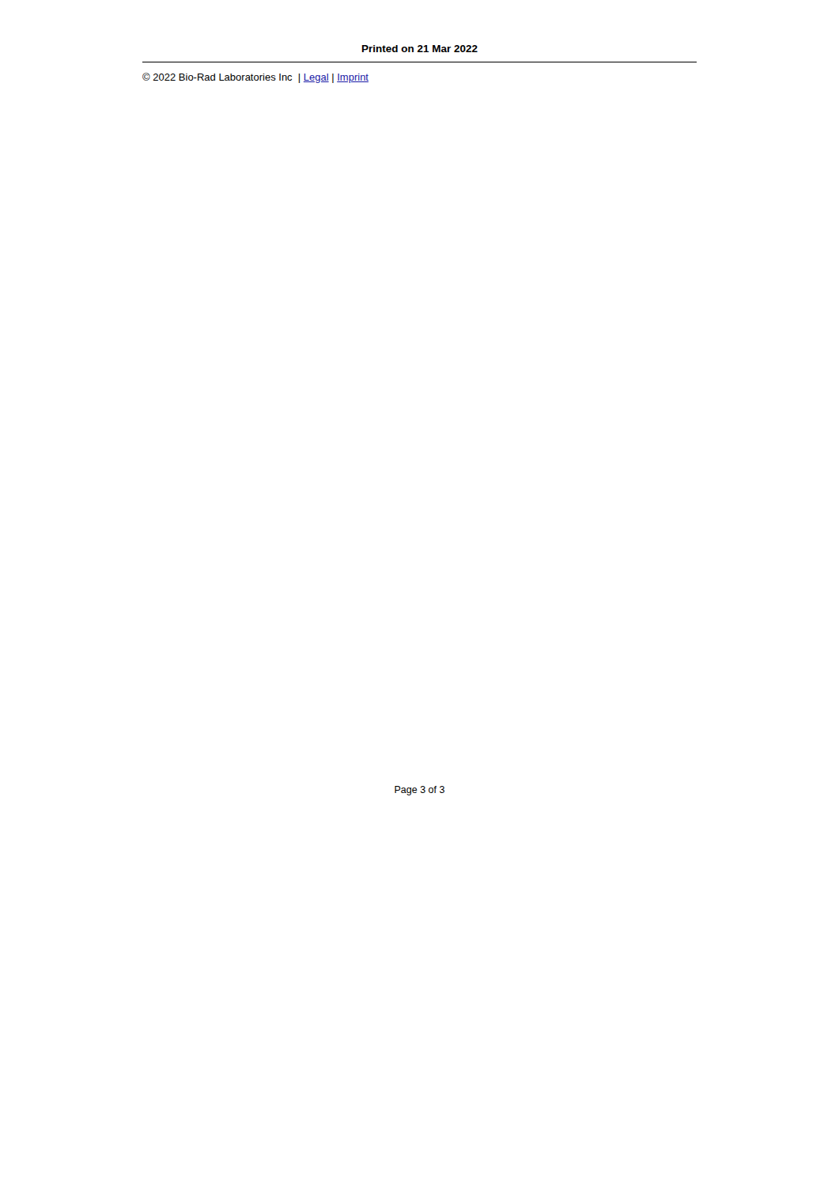Printed on 21 Mar 2022
© 2022 Bio-Rad Laboratories Inc | Legal | Imprint
Page 3 of 3